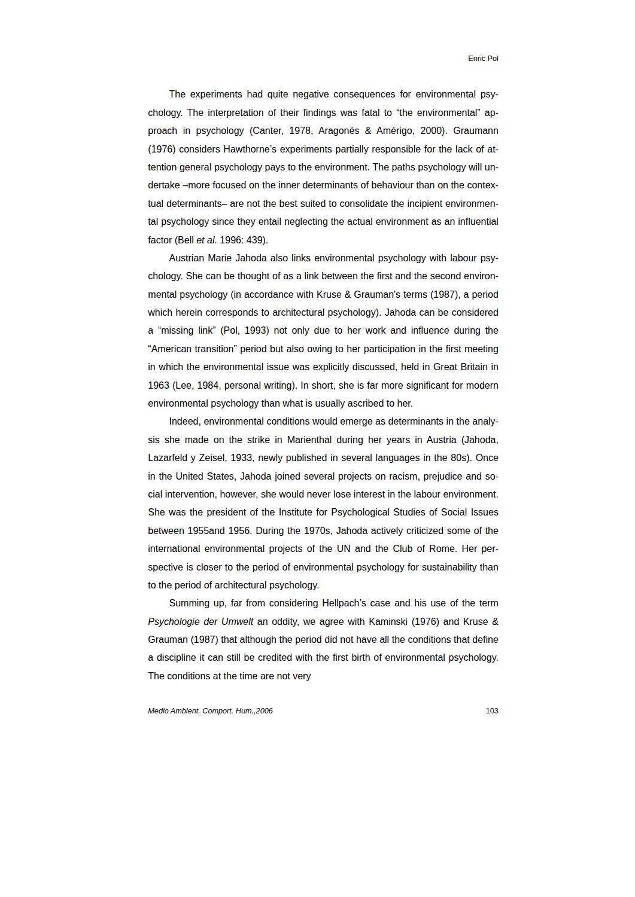Enric Pol
The experiments had quite negative consequences for environmental psychology. The interpretation of their findings was fatal to “the environmental” approach in psychology (Canter, 1978, Aragonés & Amérigo, 2000). Graumann (1976) considers Hawthorne’s experiments partially responsible for the lack of attention general psychology pays to the environment. The paths psychology will undertake –more focused on the inner determinants of behaviour than on the contextual determinants– are not the best suited to consolidate the incipient environmental psychology since they entail neglecting the actual environment as an influential factor (Bell et al. 1996: 439).
Austrian Marie Jahoda also links environmental psychology with labour psychology. She can be thought of as a link between the first and the second environmental psychology (in accordance with Kruse & Grauman's terms (1987), a period which herein corresponds to architectural psychology). Jahoda can be considered a “missing link” (Pol, 1993) not only due to her work and influence during the “American transition” period but also owing to her participation in the first meeting in which the environmental issue was explicitly discussed, held in Great Britain in 1963 (Lee, 1984, personal writing). In short, she is far more significant for modern environmental psychology than what is usually ascribed to her.
Indeed, environmental conditions would emerge as determinants in the analysis she made on the strike in Marienthal during her years in Austria (Jahoda, Lazarfeld y Zeisel, 1933, newly published in several languages in the 80s). Once in the United States, Jahoda joined several projects on racism, prejudice and social intervention, however, she would never lose interest in the labour environment. She was the president of the Institute for Psychological Studies of Social Issues between 1955and 1956. During the 1970s, Jahoda actively criticized some of the international environmental projects of the UN and the Club of Rome. Her perspective is closer to the period of environmental psychology for sustainability than to the period of architectural psychology.
Summing up, far from considering Hellpach’s case and his use of the term Psychologie der Umwelt an oddity, we agree with Kaminski (1976) and Kruse & Grauman (1987) that although the period did not have all the conditions that define a discipline it can still be credited with the first birth of environmental psychology. The conditions at the time are not very
Medio Ambient. Comport. Hum.,2006 103